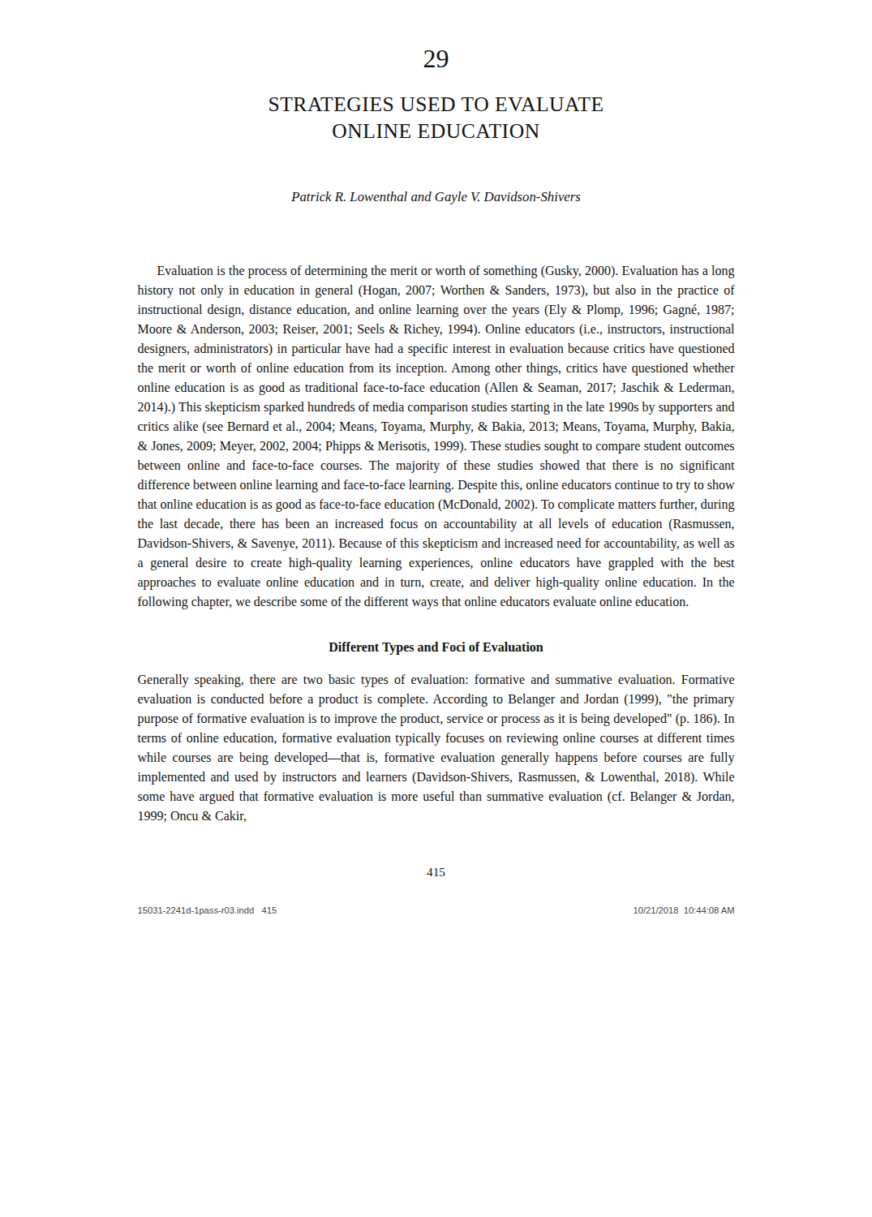29
Strategies Used to Evaluate
Online Education
Patrick R. Lowenthal and Gayle V. Davidson-Shivers
Evaluation is the process of determining the merit or worth of something (Gusky, 2000). Evaluation has a long history not only in education in general (Hogan, 2007; Worthen & Sanders, 1973), but also in the practice of instructional design, distance education, and online learning over the years (Ely & Plomp, 1996; Gagné, 1987; Moore & Anderson, 2003; Reiser, 2001; Seels & Richey, 1994). Online educators (i.e., instructors, instructional designers, administrators) in particular have had a specific interest in evaluation because critics have questioned the merit or worth of online education from its inception. Among other things, critics have questioned whether online education is as good as traditional face-to-face education (Allen & Seaman, 2017; Jaschik & Lederman, 2014).) This skepticism sparked hundreds of media comparison studies starting in the late 1990s by supporters and critics alike (see Bernard et al., 2004; Means, Toyama, Murphy, & Bakia, 2013; Means, Toyama, Murphy, Bakia, & Jones, 2009; Meyer, 2002, 2004; Phipps & Merisotis, 1999). These studies sought to compare student outcomes between online and face-to-face courses. The majority of these studies showed that there is no significant difference between online learning and face-to-face learning. Despite this, online educators continue to try to show that online education is as good as face-to-face education (McDonald, 2002). To complicate matters further, during the last decade, there has been an increased focus on accountability at all levels of education (Rasmussen, Davidson-Shivers, & Savenye, 2011). Because of this skepticism and increased need for accountability, as well as a general desire to create high-quality learning experiences, online educators have grappled with the best approaches to evaluate online education and in turn, create, and deliver high-quality online education. In the following chapter, we describe some of the different ways that online educators evaluate online education.
Different Types and Foci of Evaluation
Generally speaking, there are two basic types of evaluation: formative and summative evaluation. Formative evaluation is conducted before a product is complete. According to Belanger and Jordan (1999), "the primary purpose of formative evaluation is to improve the product, service or process as it is being developed" (p. 186). In terms of online education, formative evaluation typically focuses on reviewing online courses at different times while courses are being developed—that is, formative evaluation generally happens before courses are fully implemented and used by instructors and learners (Davidson-Shivers, Rasmussen, & Lowenthal, 2018). While some have argued that formative evaluation is more useful than summative evaluation (cf. Belanger & Jordan, 1999; Oncu & Cakir,
415
15031-2241d-1pass-r03.indd 415 10/21/2018 10:44:08 AM